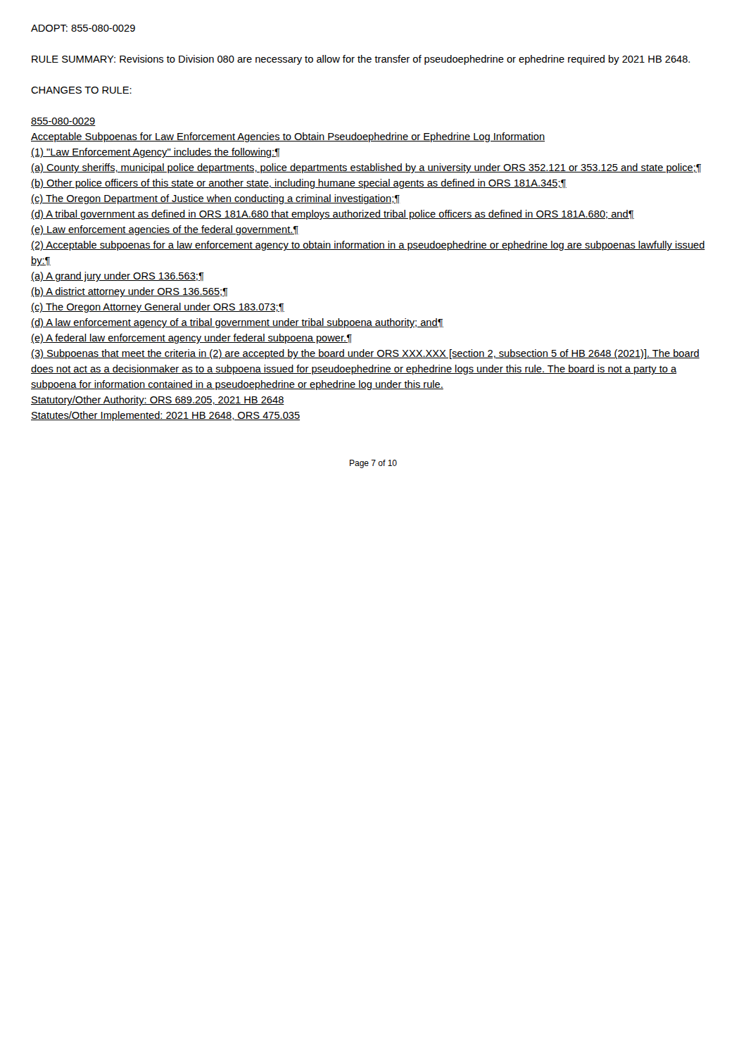ADOPT: 855-080-0029
RULE SUMMARY: Revisions to Division 080 are necessary to allow for the transfer of pseudoephedrine or ephedrine required by 2021 HB 2648.
CHANGES TO RULE:
855-080-0029
Acceptable Subpoenas for Law Enforcement Agencies to Obtain Pseudoephedrine or Ephedrine Log Information
(1) "Law Enforcement Agency" includes the following:¶
(a) County sheriffs, municipal police departments, police departments established by a university under ORS 352.121 or 353.125 and state police;¶
(b) Other police officers of this state or another state, including humane special agents as defined in ORS 181A.345;¶
(c) The Oregon Department of Justice when conducting a criminal investigation;¶
(d) A tribal government as defined in ORS 181A.680 that employs authorized tribal police officers as defined in ORS 181A.680; and¶
(e) Law enforcement agencies of the federal government.¶
(2) Acceptable subpoenas for a law enforcement agency to obtain information in a pseudoephedrine or ephedrine log are subpoenas lawfully issued by:¶
(a) A grand jury under ORS 136.563;¶
(b) A district attorney under ORS 136.565;¶
(c) The Oregon Attorney General under ORS 183.073;¶
(d) A law enforcement agency of a tribal government under tribal subpoena authority; and¶
(e) A federal law enforcement agency under federal subpoena power.¶
(3) Subpoenas that meet the criteria in (2) are accepted by the board under ORS XXX.XXX [section 2, subsection 5 of HB 2648 (2021)]. The board does not act as a decisionmaker as to a subpoena issued for pseudoephedrine or ephedrine logs under this rule. The board is not a party to a subpoena for information contained in a pseudoephedrine or ephedrine log under this rule.
Statutory/Other Authority: ORS 689.205, 2021 HB 2648
Statutes/Other Implemented: 2021 HB 2648, ORS 475.035
Page 7 of 10